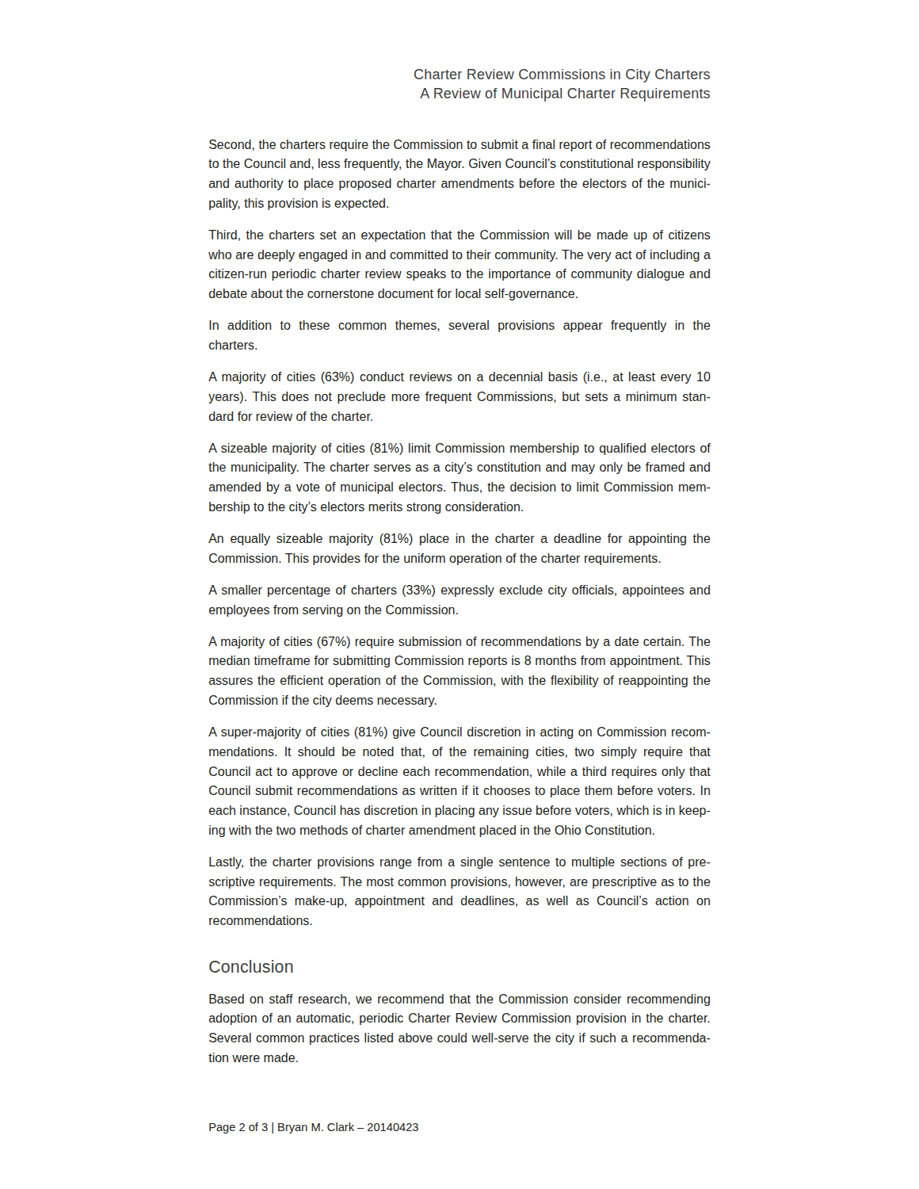Charter Review Commissions in City Charters A Review of Municipal Charter Requirements
Second, the charters require the Commission to submit a final report of recommendations to the Council and, less frequently, the Mayor. Given Council’s constitutional responsibility and authority to place proposed charter amendments before the electors of the municipality, this provision is expected.
Third, the charters set an expectation that the Commission will be made up of citizens who are deeply engaged in and committed to their community. The very act of including a citizen-run periodic charter review speaks to the importance of community dialogue and debate about the cornerstone document for local self-governance.
In addition to these common themes, several provisions appear frequently in the charters.
A majority of cities (63%) conduct reviews on a decennial basis (i.e., at least every 10 years). This does not preclude more frequent Commissions, but sets a minimum standard for review of the charter.
A sizeable majority of cities (81%) limit Commission membership to qualified electors of the municipality. The charter serves as a city’s constitution and may only be framed and amended by a vote of municipal electors. Thus, the decision to limit Commission membership to the city’s electors merits strong consideration.
An equally sizeable majority (81%) place in the charter a deadline for appointing the Commission. This provides for the uniform operation of the charter requirements.
A smaller percentage of charters (33%) expressly exclude city officials, appointees and employees from serving on the Commission.
A majority of cities (67%) require submission of recommendations by a date certain. The median timeframe for submitting Commission reports is 8 months from appointment. This assures the efficient operation of the Commission, with the flexibility of reappointing the Commission if the city deems necessary.
A super-majority of cities (81%) give Council discretion in acting on Commission recommendations. It should be noted that, of the remaining cities, two simply require that Council act to approve or decline each recommendation, while a third requires only that Council submit recommendations as written if it chooses to place them before voters. In each instance, Council has discretion in placing any issue before voters, which is in keeping with the two methods of charter amendment placed in the Ohio Constitution.
Lastly, the charter provisions range from a single sentence to multiple sections of prescriptive requirements. The most common provisions, however, are prescriptive as to the Commission’s make-up, appointment and deadlines, as well as Council’s action on recommendations.
Conclusion
Based on staff research, we recommend that the Commission consider recommending adoption of an automatic, periodic Charter Review Commission provision in the charter. Several common practices listed above could well-serve the city if such a recommendation were made.
Page 2 of 3 | Bryan M. Clark – 20140423